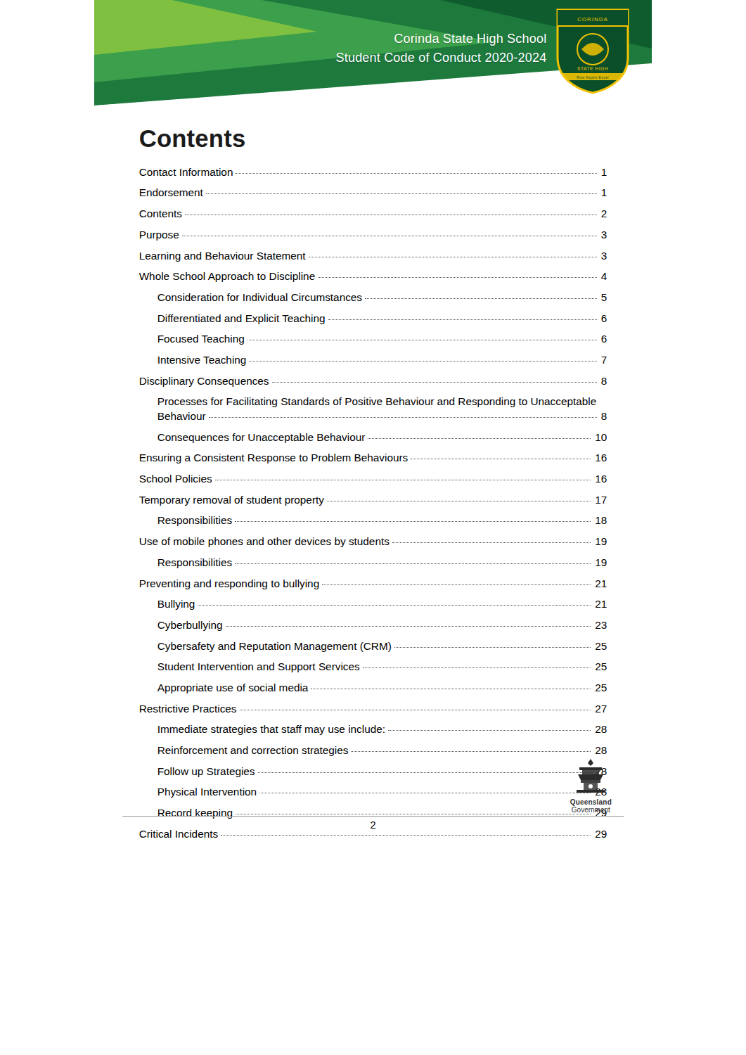Corinda State High School
Student Code of Conduct 2020-2024
CORINDA STATE HIGH Rise Aspire Excel
Contents
Contact Information 1
Endorsement 1
Contents 2
Purpose 3
Learning and Behaviour Statement 3
Whole School Approach to Discipline 4
Consideration for Individual Circumstances 5
Differentiated and Explicit Teaching 6
Focused Teaching 6
Intensive Teaching 7
Disciplinary Consequences 8
Processes for Facilitating Standards of Positive Behaviour and Responding to Unacceptable Behaviour 8
Consequences for Unacceptable Behaviour 10
Ensuring a Consistent Response to Problem Behaviours 16
School Policies 16
Temporary removal of student property 17
Responsibilities 18
Use of mobile phones and other devices by students 19
Responsibilities 19
Preventing and responding to bullying 21
Bullying 21
Cyberbullying 23
Cybersafety and Reputation Management (CRM) 25
Student Intervention and Support Services 25
Appropriate use of social media 25
Restrictive Practices 27
Immediate strategies that staff may use include: 28
Reinforcement and correction strategies 28
Follow up Strategies 28
Physical Intervention 28
Record keeping 29
Critical Incidents 29
Queensland
Government
2